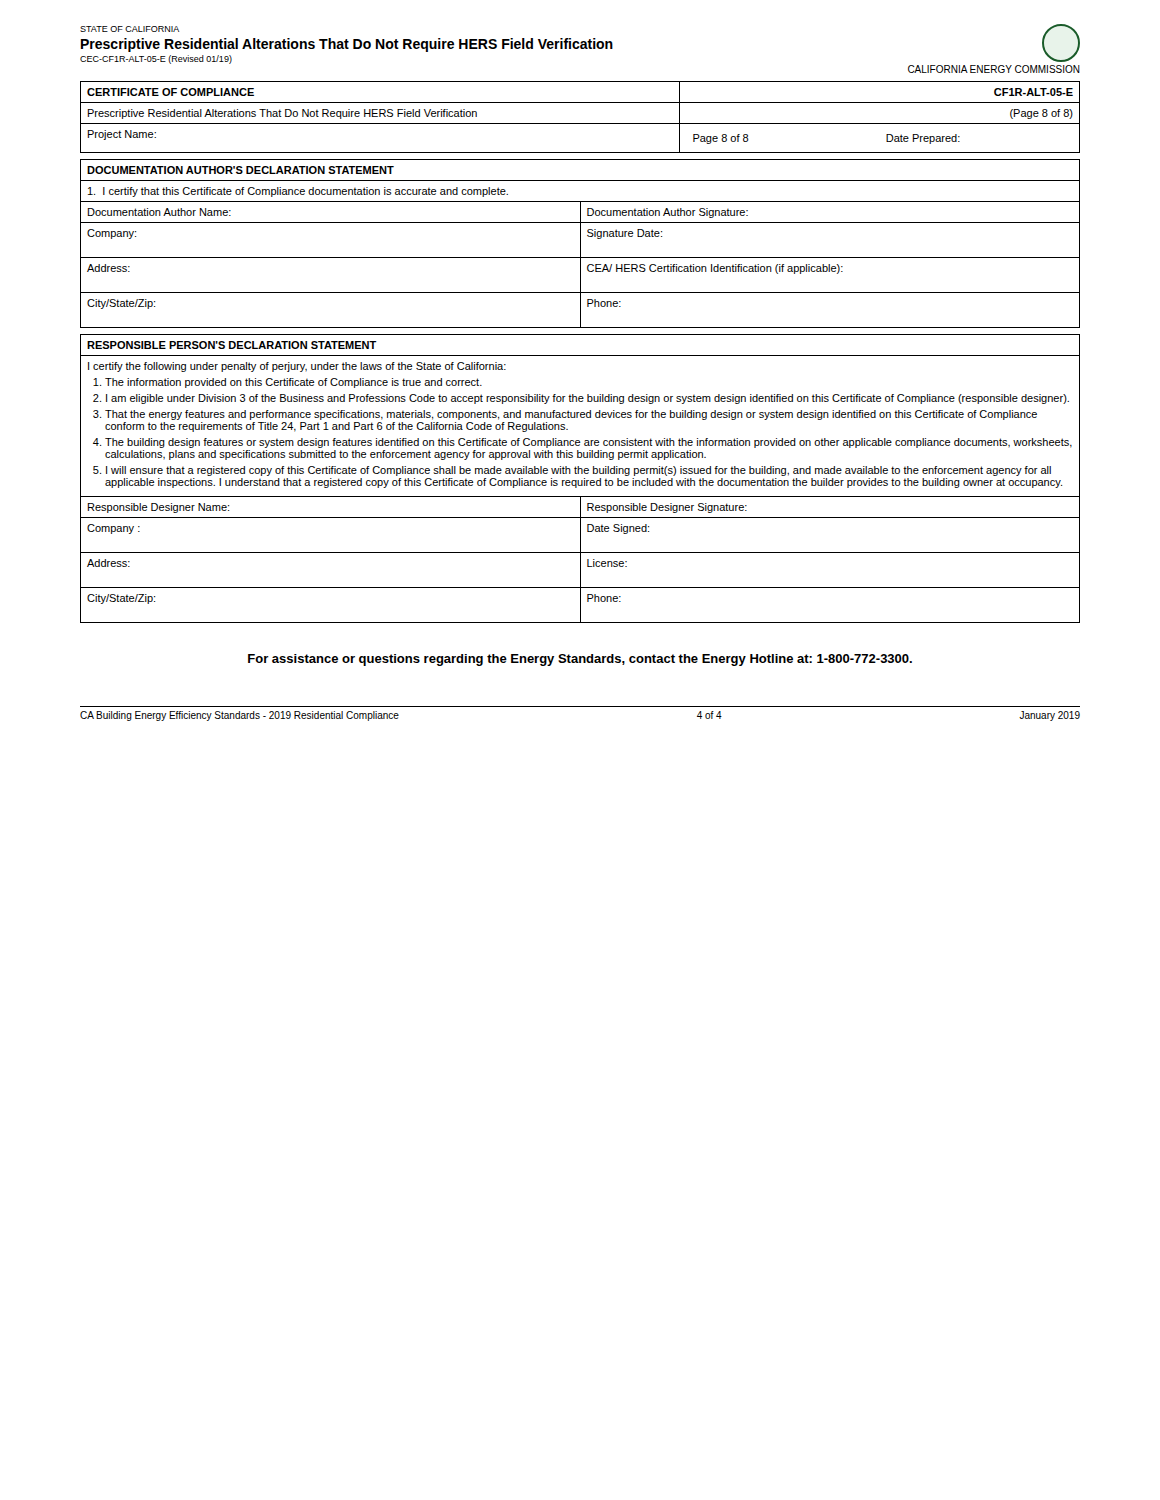STATE OF CALIFORNIA
Prescriptive Residential Alterations That Do Not Require HERS Field Verification
CEC-CF1R-ALT-05-E (Revised 01/19)
CALIFORNIA ENERGY COMMISSION
| CERTIFICATE OF COMPLIANCE | CF1R-ALT-05-E |
| Prescriptive Residential Alterations That Do Not Require HERS Field Verification | (Page 8 of 8) |
| Project Name: | / Page 8 of 8 / Date Prepared: / |
| DOCUMENTATION AUTHOR'S DECLARATION STATEMENT |
| 1. I certify that this Certificate of Compliance documentation is accurate and complete. |
| Documentation Author Name: | Documentation Author Signature: |
| Company: | Signature Date: |
| Address: | CEA/ HERS Certification Identification (if applicable): |
| City/State/Zip: | Phone: |
| RESPONSIBLE PERSON'S DECLARATION STATEMENT |
| I certify the following under penalty of perjury, under the laws of the State of California: The information provided on this Certificate of Compliance is true and correct. I am eligible under Division 3 of the Business and Professions Code to accept responsibility for the building design or system design identified on this Certificate of Compliance (responsible designer). That the energy features and performance specifications, materials, components, and manufactured devices for the building design or system design identified on this Certificate of Compliance conform to the requirements of Title 24, Part 1 and Part 6 of the California Code of Regulations. The building design features or system design features identified on this Certificate of Compliance are consistent with the information provided on other applicable compliance documents, worksheets, calculations, plans and specifications submitted to the enforcement agency for approval with this building permit application. I will ensure that a registered copy of this Certificate of Compliance shall be made available with the building permit(s) issued for the building, and made available to the enforcement agency for all applicable inspections. I understand that a registered copy of this Certificate of Compliance is required to be included with the documentation the builder provides to the building owner at occupancy. |
| Responsible Designer Name: | Responsible Designer Signature: |
| Company : | Date Signed: |
| Address: | License: |
| City/State/Zip: | Phone: |
For assistance or questions regarding the Energy Standards, contact the Energy Hotline at: 1-800-772-3300.
CA Building Energy Efficiency Standards - 2019 Residential Compliance
4 of 4
January 2019